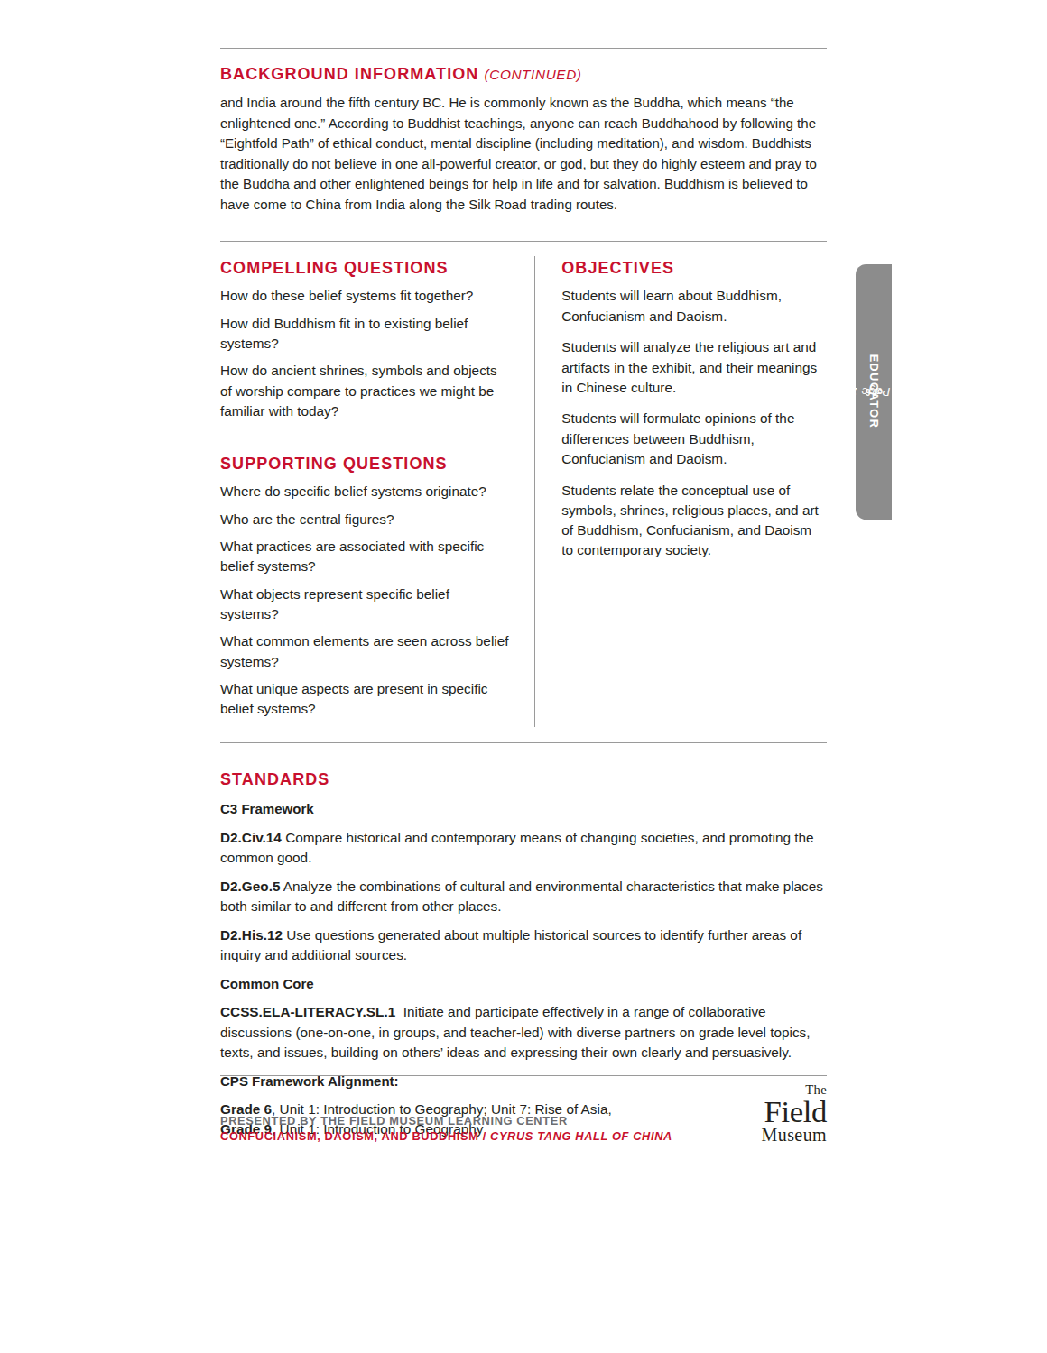EDUCATOR / Page 2 of 6
Background Information (continued)
and India around the fifth century BC. He is commonly known as the Buddha, which means “the enlightened one.” According to Buddhist teachings, anyone can reach Buddhahood by following the “Eightfold Path” of ethical conduct, mental discipline (including meditation), and wisdom. Buddhists traditionally do not believe in one all-powerful creator, or god, but they do highly esteem and pray to the Buddha and other enlightened beings for help in life and for salvation. Buddhism is believed to have come to China from India along the Silk Road trading routes.
Compelling Questions
How do these belief systems fit together?
How did Buddhism fit in to existing belief systems?
How do ancient shrines, symbols and objects of worship compare to practices we might be familiar with today?
Supporting Questions
Where do specific belief systems originate?
Who are the central figures?
What practices are associated with specific belief systems?
What objects represent specific belief systems?
What common elements are seen across belief systems?
What unique aspects are present in specific belief systems?
Objectives
Students will learn about Buddhism, Confucianism and Daoism.
Students will analyze the religious art and artifacts in the exhibit, and their meanings in Chinese culture.
Students will formulate opinions of the differences between Buddhism, Confucianism and Daoism.
Students relate the conceptual use of symbols, shrines, religious places, and art of Buddhism, Confucianism, and Daoism to contemporary society.
Standards
C3 Framework
D2.Civ.14 Compare historical and contemporary means of changing societies, and promoting the common good.
D2.Geo.5 Analyze the combinations of cultural and environmental characteristics that make places both similar to and different from other places.
D2.His.12 Use questions generated about multiple historical sources to identify further areas of inquiry and additional sources.
Common Core
CCSS.ELA-LITERACY.SL.1 Initiate and participate effectively in a range of collaborative discussions (one-on-one, in groups, and teacher-led) with diverse partners on grade level topics, texts, and issues, building on others’ ideas and expressing their own clearly and persuasively.
CPS Framework Alignment:
Grade 6, Unit 1: Introduction to Geography; Unit 7: Rise of Asia,
Grade 9, Unit 1: Introduction to Geography
PRESENTED BY THE FIELD MUSEUM LEARNING CENTER
CONFUCIANISM, DAOISM, AND BUDDHISM / CYRUS TANG HALL OF CHINA
The
Field
Museum